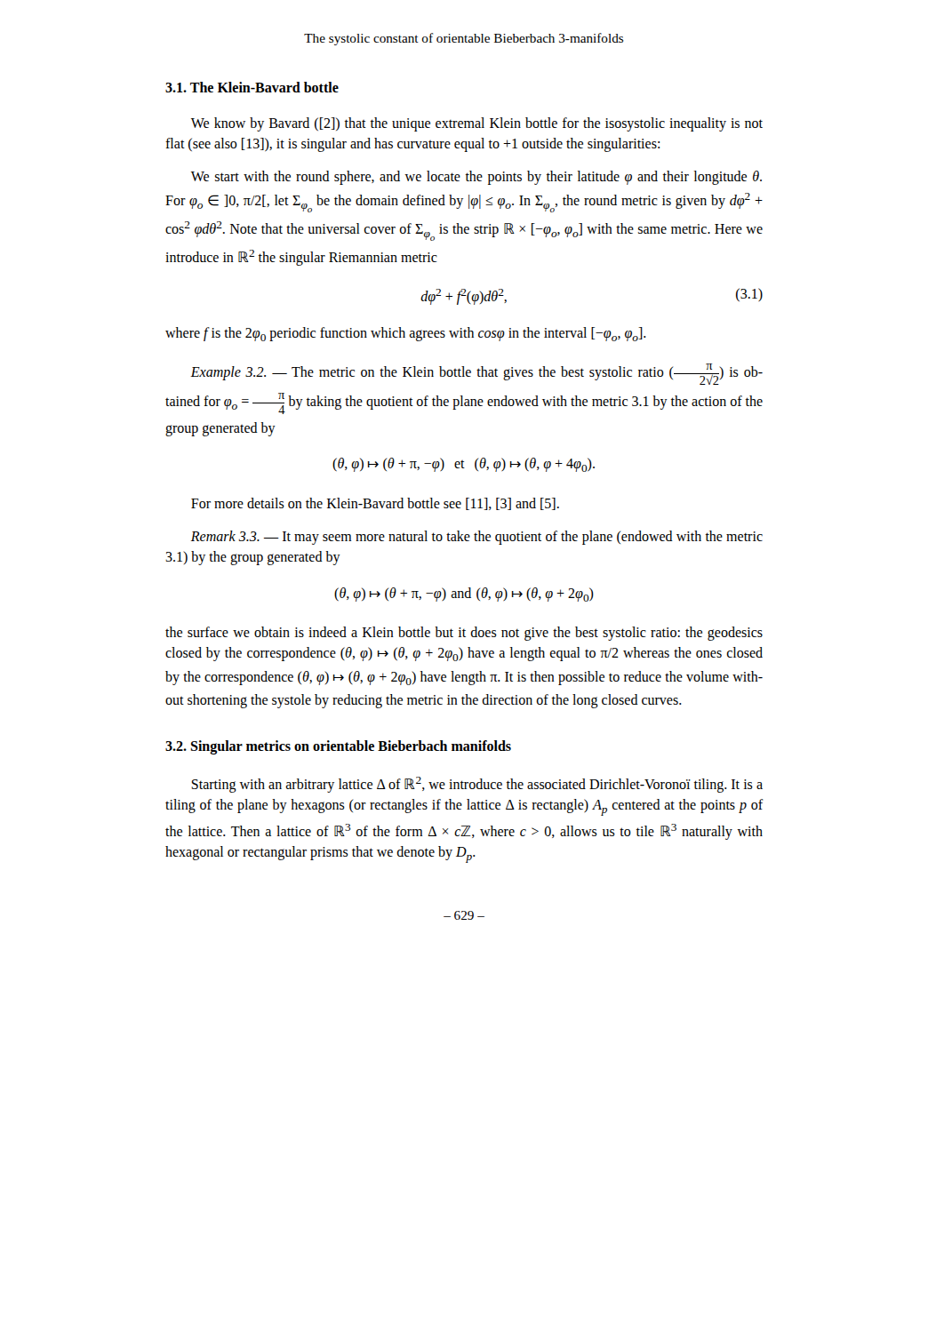The systolic constant of orientable Bieberbach 3-manifolds
3.1. The Klein-Bavard bottle
We know by Bavard ([2]) that the unique extremal Klein bottle for the isosystolic inequality is not flat (see also [13]), it is singular and has curvature equal to +1 outside the singularities:
We start with the round sphere, and we locate the points by their latitude φ and their longitude θ. For φo ∈ ]0, π/2[, let Σφo be the domain defined by |φ| ≤ φo. In Σφo, the round metric is given by dφ2 + cos2 φdθ2. Note that the universal cover of Σφo is the strip ℝ × [−φo, φo] with the same metric. Here we introduce in ℝ2 the singular Riemannian metric
dφ2 + f2(φ)dθ2, (3.1)
where f is the 2φ0 periodic function which agrees with cosφ in the interval [−φo, φo].
Example 3.2. — The metric on the Klein bottle that gives the best systolic ratio (π 2√2) is obtained for φo = π 4 by taking the quotient of the plane endowed with the metric 3.1 by the action of the group generated by
(θ, φ) ↦ (θ + π, −φ) et (θ, φ) ↦ (θ, φ + 4φ0).
For more details on the Klein-Bavard bottle see [11], [3] and [5].
Remark 3.3. — It may seem more natural to take the quotient of the plane (endowed with the metric 3.1) by the group generated by
(θ, φ) ↦ (θ + π, −φ) and (θ, φ) ↦ (θ, φ + 2φ0)
the surface we obtain is indeed a Klein bottle but it does not give the best systolic ratio: the geodesics closed by the correspondence (θ, φ) ↦ (θ, φ + 2φ0) have a length equal to π/2 whereas the ones closed by the correspondence (θ, φ) ↦ (θ, φ + 2φ0) have length π. It is then possible to reduce the volume without shortening the systole by reducing the metric in the direction of the long closed curves.
3.2. Singular metrics on orientable Bieberbach manifolds
Starting with an arbitrary lattice Δ of ℝ2, we introduce the associated Dirichlet-Voronoï tiling. It is a tiling of the plane by hexagons (or rectangles if the lattice Δ is rectangle) Ap centered at the points p of the lattice. Then a lattice of ℝ3 of the form Δ × c ℤ, where c > 0, allows us to tile ℝ3 naturally with hexagonal or rectangular prisms that we denote by Dp.
– 629 –